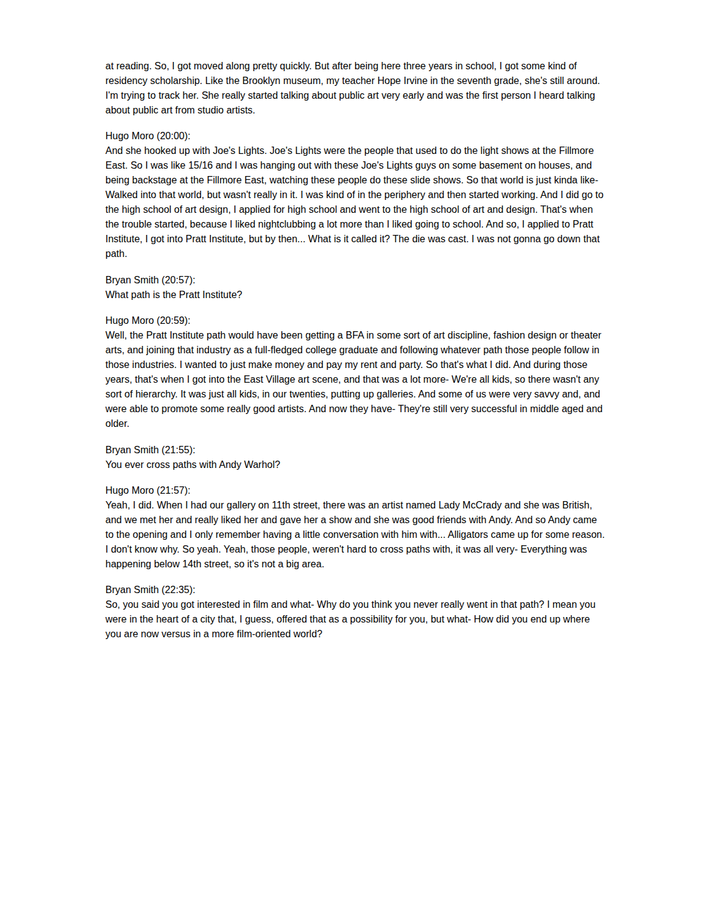at reading. So, I got moved along pretty quickly. But after being here three years in school, I got some kind of residency scholarship. Like the Brooklyn museum, my teacher Hope Irvine in the seventh grade, she's still around. I'm trying to track her. She really started talking about public art very early and was the first person I heard talking about public art from studio artists.
Hugo Moro (20:00):
And she hooked up with Joe's Lights. Joe's Lights were the people that used to do the light shows at the Fillmore East. So I was like 15/16 and I was hanging out with these Joe's Lights guys on some basement on houses, and being backstage at the Fillmore East, watching these people do these slide shows. So that world is just kinda like- Walked into that world, but wasn't really in it. I was kind of in the periphery and then started working. And I did go to the high school of art design, I applied for high school and went to the high school of art and design. That's when the trouble started, because I liked nightclubbing a lot more than I liked going to school. And so, I applied to Pratt Institute, I got into Pratt Institute, but by then... What is it called it? The die was cast. I was not gonna go down that path.
Bryan Smith (20:57):
What path is the Pratt Institute?
Hugo Moro (20:59):
Well, the Pratt Institute path would have been getting a BFA in some sort of art discipline, fashion design or theater arts, and joining that industry as a full-fledged college graduate and following whatever path those people follow in those industries. I wanted to just make money and pay my rent and party. So that's what I did. And during those years, that's when I got into the East Village art scene, and that was a lot more- We're all kids, so there wasn't any sort of hierarchy. It was just all kids, in our twenties, putting up galleries. And some of us were very savvy and, and were able to promote some really good artists. And now they have- They're still very successful in middle aged and older.
Bryan Smith (21:55):
You ever cross paths with Andy Warhol?
Hugo Moro (21:57):
Yeah, I did. When I had our gallery on 11th street, there was an artist named Lady McCrady and she was British, and we met her and really liked her and gave her a show and she was good friends with Andy. And so Andy came to the opening and I only remember having a little conversation with him with... Alligators came up for some reason. I don't know why. So yeah. Yeah, those people, weren't hard to cross paths with, it was all very- Everything was happening below 14th street, so it's not a big area.
Bryan Smith (22:35):
So, you said you got interested in film and what- Why do you think you never really went in that path? I mean you were in the heart of a city that, I guess, offered that as a possibility for you, but what- How did you end up where you are now versus in a more film-oriented world?